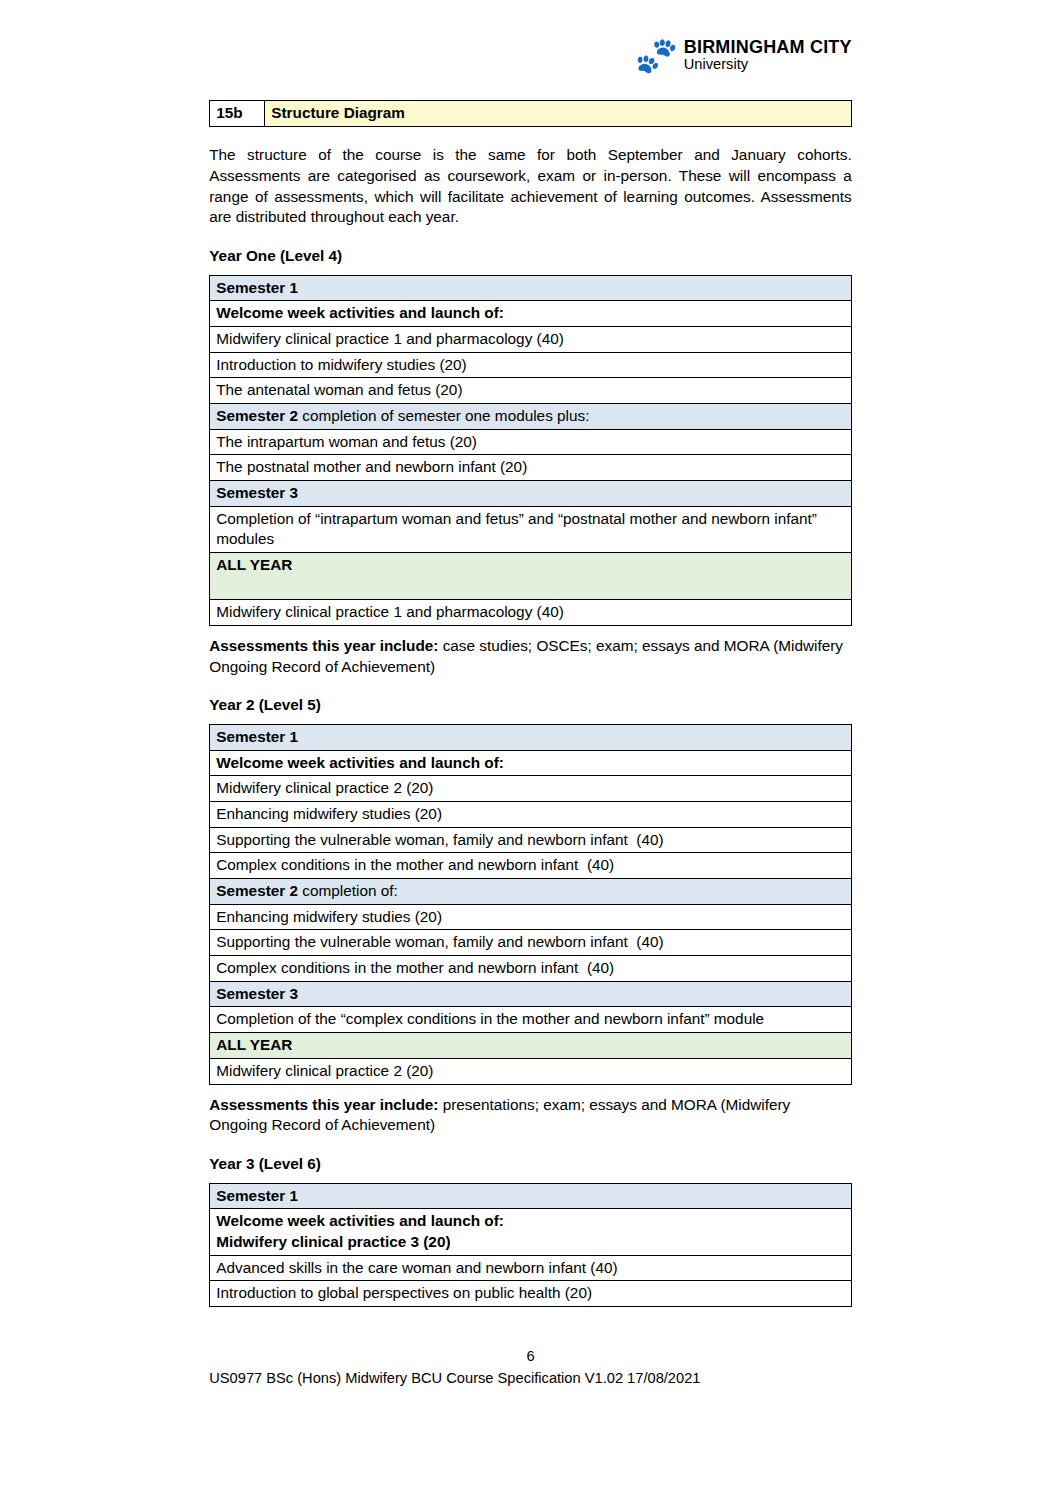🐾BIRMINGHAM CITY University
| 15b | Structure Diagram |
The structure of the course is the same for both September and January cohorts. Assessments are categorised as coursework, exam or in-person. These will encompass a range of assessments, which will facilitate achievement of learning outcomes. Assessments are distributed throughout each year.
Year One (Level 4)
| Semester 1 |
| Welcome week activities and launch of: |
| Midwifery clinical practice 1 and pharmacology (40) |
| Introduction to midwifery studies (20) |
| The antenatal woman and fetus (20) |
| Semester 2 completion of semester one modules plus: |
| The intrapartum woman and fetus (20) |
| The postnatal mother and newborn infant (20) |
| Semester 3 |
| Completion of “intrapartum woman and fetus” and “postnatal mother and newborn infant” modules |
| ALL YEAR |
| Midwifery clinical practice 1 and pharmacology (40) |
Assessments this year include: case studies; OSCEs; exam; essays and MORA (Midwifery Ongoing Record of Achievement)
Year 2 (Level 5)
| Semester 1 |
| Welcome week activities and launch of: |
| Midwifery clinical practice 2 (20) |
| Enhancing midwifery studies (20) |
| Supporting the vulnerable woman, family and newborn infant (40) |
| Complex conditions in the mother and newborn infant (40) |
| Semester 2 completion of: |
| Enhancing midwifery studies (20) |
| Supporting the vulnerable woman, family and newborn infant (40) |
| Complex conditions in the mother and newborn infant (40) |
| Semester 3 |
| Completion of the “complex conditions in the mother and newborn infant” module |
| ALL YEAR |
| Midwifery clinical practice 2 (20) |
Assessments this year include: presentations; exam; essays and MORA (Midwifery Ongoing Record of Achievement)
Year 3 (Level 6)
| Semester 1 |
| Welcome week activities and launch of: Midwifery clinical practice 3 (20) |
| Advanced skills in the care woman and newborn infant (40) |
| Introduction to global perspectives on public health (20) |
6
US0977 BSc (Hons) Midwifery BCU Course Specification V1.02 17/08/2021